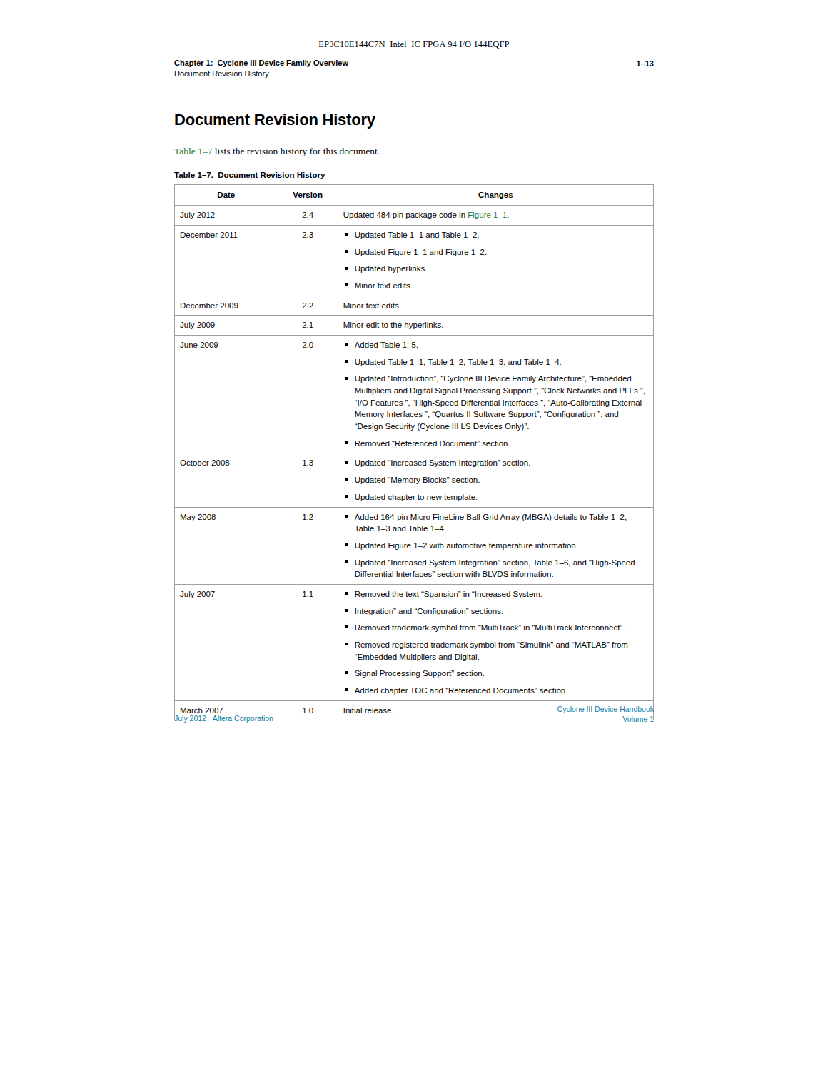EP3C10E144C7N Intel IC FPGA 94 I/O 144EQFP
Chapter 1: Cyclone III Device Family Overview
Document Revision History
1–13
Document Revision History
Table 1–7 lists the revision history for this document.
Table 1–7. Document Revision History
| Date | Version | Changes |
| --- | --- | --- |
| July 2012 | 2.4 | Updated 484 pin package code in Figure 1–1 . |
| December 2011 | 2.3 | Updated Table 1–1 and Table 1–2. Updated Figure 1–1 and Figure 1–2. Updated hyperlinks. Minor text edits. |
| December 2009 | 2.2 | Minor text edits. |
| July 2009 | 2.1 | Minor edit to the hyperlinks. |
| June 2009 | 2.0 | Added Table 1–5. Updated Table 1–1, Table 1–2, Table 1–3, and Table 1–4. Updated “Introduction”, “Cyclone III Device Family Architecture”, “Embedded Multipliers and Digital Signal Processing Support ”, “Clock Networks and PLLs ”, “I/O Features ”, “High-Speed Differential Interfaces ”, “Auto-Calibrating External Memory Interfaces ”, “Quartus II Software Support”, “Configuration ”, and “Design Security (Cyclone III LS Devices Only)”. Removed “Referenced Document” section. |
| October 2008 | 1.3 | Updated “Increased System Integration” section. Updated “Memory Blocks” section. Updated chapter to new template. |
| May 2008 | 1.2 | Added 164-pin Micro FineLine Ball-Grid Array (MBGA) details to Table 1–2, Table 1–3 and Table 1–4. Updated Figure 1–2 with automotive temperature information. Updated “Increased System Integration” section, Table 1–6, and “High-Speed Differential Interfaces” section with BLVDS information. |
| July 2007 | 1.1 | Removed the text “Spansion” in “Increased System. Integration” and “Configuration” sections. Removed trademark symbol from “MultiTrack” in “MultiTrack Interconnect”. Removed registered trademark symbol from “Simulink” and “MATLAB” from “Embedded Multipliers and Digital. Signal Processing Support” section. Added chapter TOC and “Referenced Documents” section. |
| March 2007 | 1.0 | Initial release. |
July 2012 Altera Corporation
Cyclone III Device Handbook
Volume 1